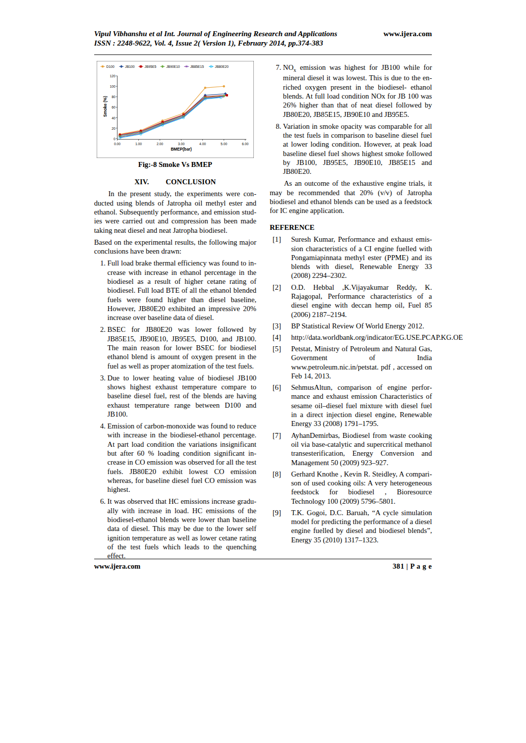Vipul Vibhanshu et al Int. Journal of Engineering Research and Applications www.ijera.com
ISSN : 2248-9622, Vol. 4, Issue 2( Version 1), February 2014, pp.374-383
Fig:-8 Smoke Vs BMEP
XIV. CONCLUSION
In the present study, the experiments were conducted using blends of Jatropha oil methyl ester and ethanol. Subsequently performance, and emission studies were carried out and compression has been made taking neat diesel and neat Jatropha biodiesel.
Based on the experimental results, the following major conclusions have been drawn:
Full load brake thermal efficiency was found to increase with increase in ethanol percentage in the biodiesel as a result of higher cetane rating of biodiesel. Full load BTE of all the ethanol blended fuels were found higher than diesel baseline, However, JB80E20 exhibited an impressive 20% increase over baseline data of diesel.
BSEC for JB80E20 was lower followed by JB85E15, JB90E10, JB95E5, D100, and JB100. The main reason for lower BSEC for biodiesel ethanol blend is amount of oxygen present in the fuel as well as proper atomization of the test fuels.
Due to lower heating value of biodiesel JB100 shows highest exhaust temperature compare to baseline diesel fuel, rest of the blends are having exhaust temperature range between D100 and JB100.
Emission of carbon-monoxide was found to reduce with increase in the biodiesel-ethanol percentage. At part load condition the variations insignificant but after 60 % loading condition significant increase in CO emission was observed for all the test fuels. JB80E20 exhibit lowest CO emission whereas, for baseline diesel fuel CO emission was highest.
It was observed that HC emissions increase gradually with increase in load. HC emissions of the biodiesel-ethanol blends were lower than baseline data of diesel. This may be due to the lower self ignition temperature as well as lower cetane rating of the test fuels which leads to the quenching effect.
NOx emission was highest for JB100 while for mineral diesel it was lowest. This is due to the enriched oxygen present in the biodiesel- ethanol blends. At full load condition NOx for JB 100 was 26% higher than that of neat diesel followed by JB80E20, JB85E15, JB90E10 and JB95E5.
Variation in smoke opacity was comparable for all the test fuels in comparison to baseline diesel fuel at lower loding condition. However, at peak load baseline diesel fuel shows highest smoke followed by JB100, JB95E5, JB90E10, JB85E15 and JB80E20.
As an outcome of the exhaustive engine trials, it may be recommended that 20% (v/v) of Jatropha biodiesel and ethanol blends can be used as a feedstock for IC engine application.
REFERENCE
Suresh Kumar, Performance and exhaust emission characteristics of a CI engine fuelled with Pongamiapinnata methyl ester (PPME) and its blends with diesel, Renewable Energy 33 (2008) 2294–2302.
O.D. Hebbal ,K.Vijayakumar Reddy, K. Rajagopal, Performance characteristics of a diesel engine with deccan hemp oil, Fuel 85 (2006) 2187–2194.
BP Statistical Review Of World Energy 2012.
http://data.worldbank.org/indicator/EG.USE.PCAP.KG.OE
Petstat, Ministry of Petroleum and Natural Gas, Government of India www.petroleum.nic.in/petstat. pdf , accessed on Feb 14, 2013.
SehmusAltun, comparison of engine performance and exhaust emission Characteristics of sesame oil–diesel fuel mixture with diesel fuel in a direct injection diesel engine, Renewable Energy 33 (2008) 1791–1795.
AyhanDemirbas, Biodiesel from waste cooking oil via base-catalytic and supercritical methanol transesterification, Energy Conversion and Management 50 (2009) 923–927.
Gerhard Knothe , Kevin R. Steidley, A comparison of used cooking oils: A very heterogeneous feedstock for biodiesel , Bioresource Technology 100 (2009) 5796–5801.
T.K. Gogoi, D.C. Baruah, “A cycle simulation model for predicting the performance of a diesel engine fuelled by diesel and biodiesel blends”, Energy 35 (2010) 1317–1323.
www.ijera.com 381 | P a g e